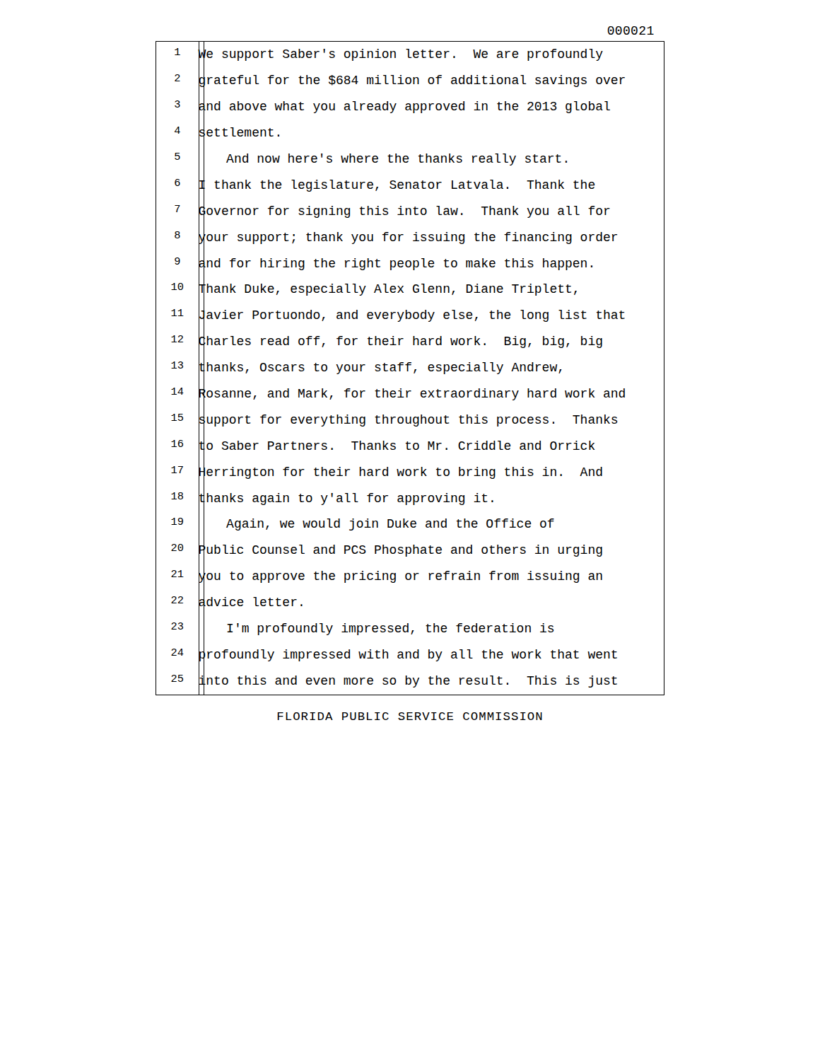000021
| 1 | We support Saber's opinion letter. We are profoundly |
| 2 | grateful for the $684 million of additional savings over |
| 3 | and above what you already approved in the 2013 global |
| 4 | settlement. |
| 5 | And now here's where the thanks really start. |
| 6 | I thank the legislature, Senator Latvala. Thank the |
| 7 | Governor for signing this into law. Thank you all for |
| 8 | your support; thank you for issuing the financing order |
| 9 | and for hiring the right people to make this happen. |
| 10 | Thank Duke, especially Alex Glenn, Diane Triplett, |
| 11 | Javier Portuondo, and everybody else, the long list that |
| 12 | Charles read off, for their hard work. Big, big, big |
| 13 | thanks, Oscars to your staff, especially Andrew, |
| 14 | Rosanne, and Mark, for their extraordinary hard work and |
| 15 | support for everything throughout this process. Thanks |
| 16 | to Saber Partners. Thanks to Mr. Criddle and Orrick |
| 17 | Herrington for their hard work to bring this in. And |
| 18 | thanks again to y'all for approving it. |
| 19 | Again, we would join Duke and the Office of |
| 20 | Public Counsel and PCS Phosphate and others in urging |
| 21 | you to approve the pricing or refrain from issuing an |
| 22 | advice letter. |
| 23 | I'm profoundly impressed, the federation is |
| 24 | profoundly impressed with and by all the work that went |
| 25 | into this and even more so by the result. This is just |
FLORIDA PUBLIC SERVICE COMMISSION